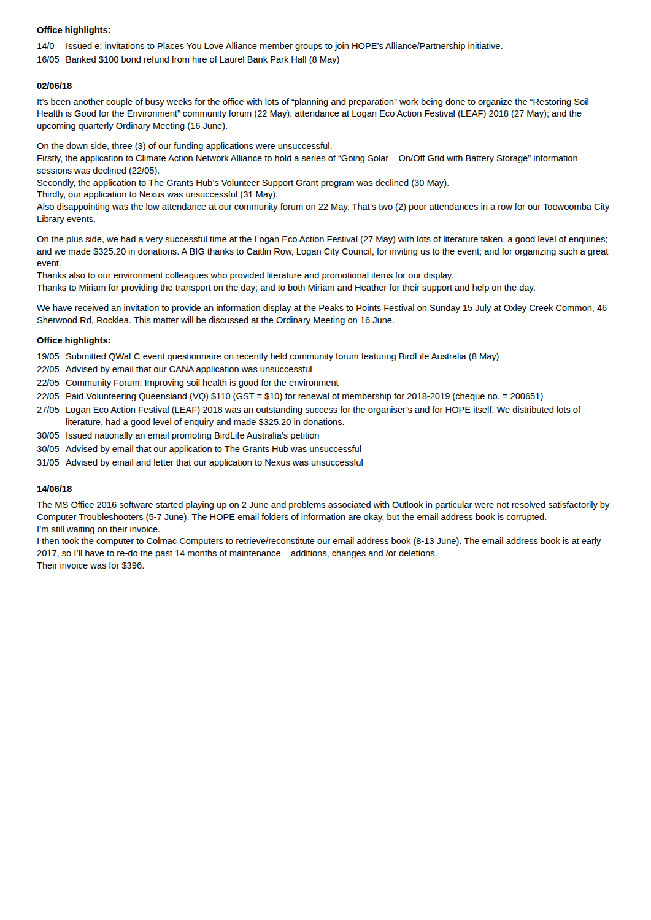Office highlights:
14/0
Issued e: invitations to Places You Love Alliance member groups to join HOPE’s Alliance/Partnership initiative.
16/05
Banked $100 bond refund from hire of Laurel Bank Park Hall (8 May)
02/06/18
It’s been another couple of busy weeks for the office with lots of “planning and preparation” work being done to organize the “Restoring Soil Health is Good for the Environment” community forum (22 May); attendance at Logan Eco Action Festival (LEAF) 2018 (27 May); and the upcoming quarterly Ordinary Meeting (16 June).
On the down side, three (3) of our funding applications were unsuccessful.
Firstly, the application to Climate Action Network Alliance to hold a series of “Going Solar – On/Off Grid with Battery Storage” information sessions was declined (22/05).
Secondly, the application to The Grants Hub’s Volunteer Support Grant program was declined (30 May).
Thirdly, our application to Nexus was unsuccessful (31 May).
Also disappointing was the low attendance at our community forum on 22 May. That’s two (2) poor attendances in a row for our Toowoomba City Library events.
On the plus side, we had a very successful time at the Logan Eco Action Festival (27 May) with lots of literature taken, a good level of enquiries; and we made $325.20 in donations. A BIG thanks to Caitlin Row, Logan City Council, for inviting us to the event; and for organizing such a great event.
Thanks also to our environment colleagues who provided literature and promotional items for our display.
Thanks to Miriam for providing the transport on the day; and to both Miriam and Heather for their support and help on the day.
We have received an invitation to provide an information display at the Peaks to Points Festival on Sunday 15 July at Oxley Creek Common, 46 Sherwood Rd, Rocklea. This matter will be discussed at the Ordinary Meeting on 16 June.
Office highlights:
19/05
Submitted QWaLC event questionnaire on recently held community forum featuring BirdLife Australia (8 May)
22/05
Advised by email that our CANA application was unsuccessful
22/05
Community Forum: Improving soil health is good for the environment
22/05
Paid Volunteering Queensland (VQ) $110 (GST = $10) for renewal of membership for 2018-2019 (cheque no. = 200651)
27/05
Logan Eco Action Festival (LEAF) 2018 was an outstanding success for the organiser’s and for HOPE itself. We distributed lots of literature, had a good level of enquiry and made $325.20 in donations.
30/05
Issued nationally an email promoting BirdLife Australia’s petition
30/05
Advised by email that our application to The Grants Hub was unsuccessful
31/05
Advised by email and letter that our application to Nexus was unsuccessful
14/06/18
The MS Office 2016 software started playing up on 2 June and problems associated with Outlook in particular were not resolved satisfactorily by Computer Troubleshooters (5-7 June). The HOPE email folders of information are okay, but the email address book is corrupted.
I’m still waiting on their invoice.
I then took the computer to Colmac Computers to retrieve/reconstitute our email address book (8-13 June). The email address book is at early 2017, so I’ll have to re-do the past 14 months of maintenance – additions, changes and /or deletions.
Their invoice was for $396.